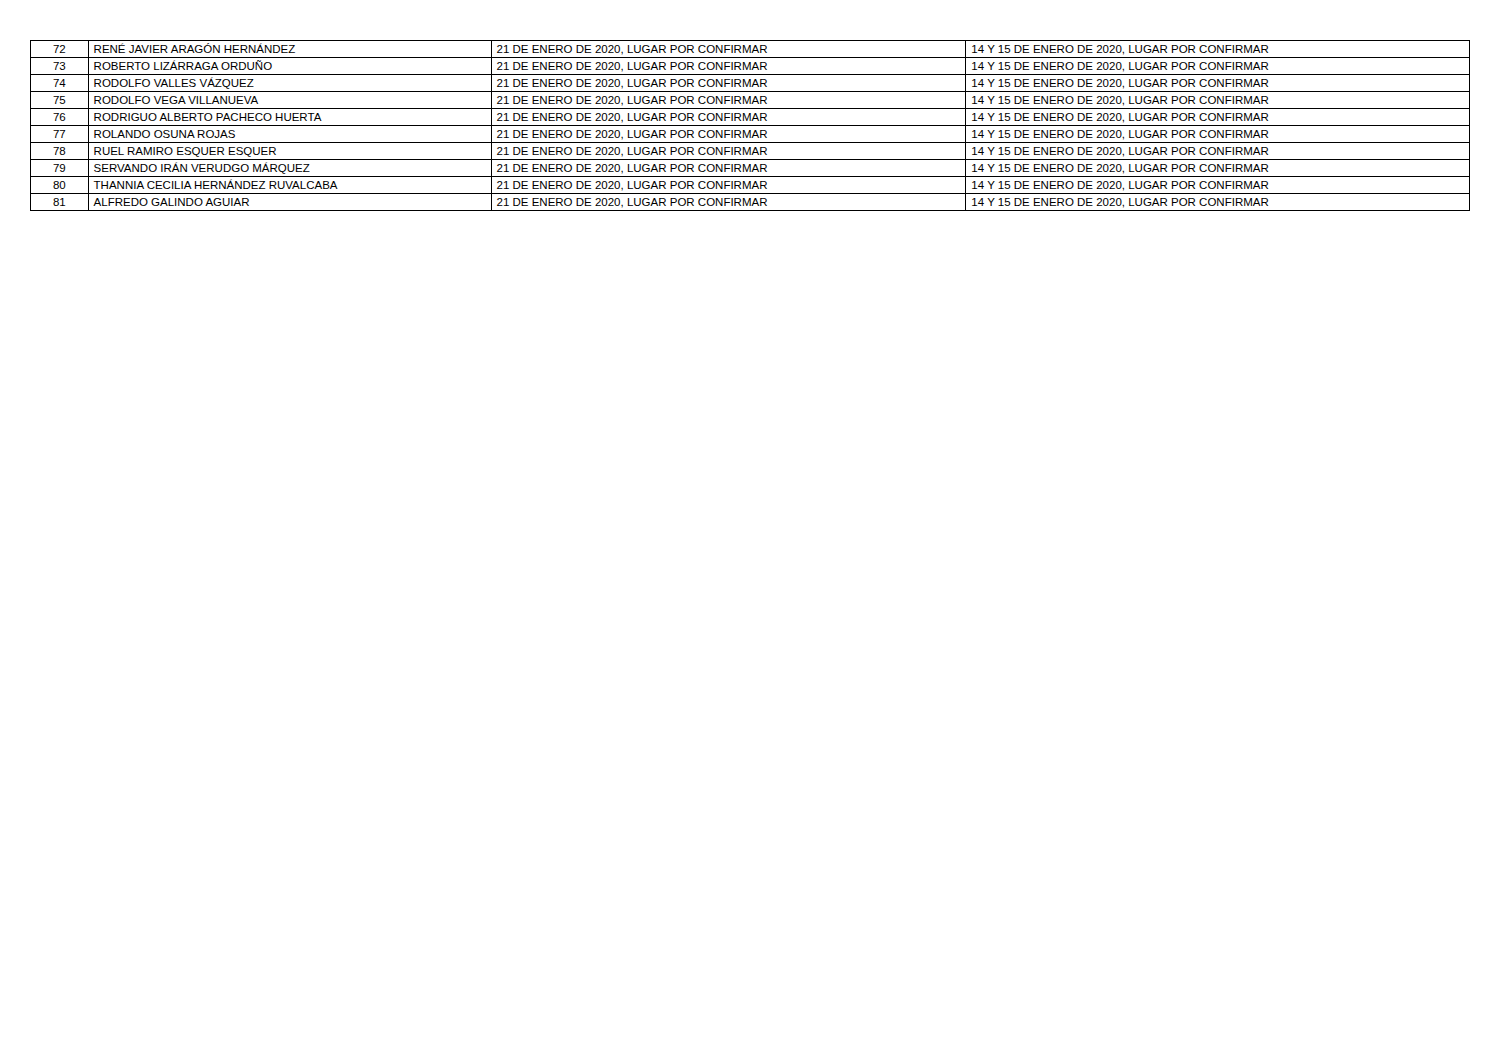| 72 | RENÉ JAVIER ARAGÓN HERNÁNDEZ | 21 DE ENERO DE 2020, LUGAR POR CONFIRMAR | 14 Y 15 DE ENERO DE 2020, LUGAR POR CONFIRMAR |
| 73 | ROBERTO LIZÁRRAGA ORDUÑO | 21 DE ENERO DE 2020, LUGAR POR CONFIRMAR | 14 Y 15 DE ENERO DE 2020, LUGAR POR CONFIRMAR |
| 74 | RODOLFO VALLES VÁZQUEZ | 21 DE ENERO DE 2020, LUGAR POR CONFIRMAR | 14 Y 15 DE ENERO DE 2020, LUGAR POR CONFIRMAR |
| 75 | RODOLFO VEGA VILLANUEVA | 21 DE ENERO DE 2020, LUGAR POR CONFIRMAR | 14 Y 15 DE ENERO DE 2020, LUGAR POR CONFIRMAR |
| 76 | RODRIGUO ALBERTO PACHECO HUERTA | 21 DE ENERO DE 2020, LUGAR POR CONFIRMAR | 14 Y 15 DE ENERO DE 2020, LUGAR POR CONFIRMAR |
| 77 | ROLANDO OSUNA ROJAS | 21 DE ENERO DE 2020, LUGAR POR CONFIRMAR | 14 Y 15 DE ENERO DE 2020, LUGAR POR CONFIRMAR |
| 78 | RUEL RAMIRO ESQUER ESQUER | 21 DE ENERO DE 2020, LUGAR POR CONFIRMAR | 14 Y 15 DE ENERO DE 2020, LUGAR POR CONFIRMAR |
| 79 | SERVANDO IRÁN VERUDGO MÁRQUEZ | 21 DE ENERO DE 2020, LUGAR POR CONFIRMAR | 14 Y 15 DE ENERO DE 2020, LUGAR POR CONFIRMAR |
| 80 | THANNIA CECILIA HERNÁNDEZ RUVALCABA | 21 DE ENERO DE 2020, LUGAR POR CONFIRMAR | 14 Y 15 DE ENERO DE 2020, LUGAR POR CONFIRMAR |
| 81 | ALFREDO GALINDO AGUIAR | 21 DE ENERO DE 2020, LUGAR POR CONFIRMAR | 14 Y 15 DE ENERO DE 2020, LUGAR POR CONFIRMAR |